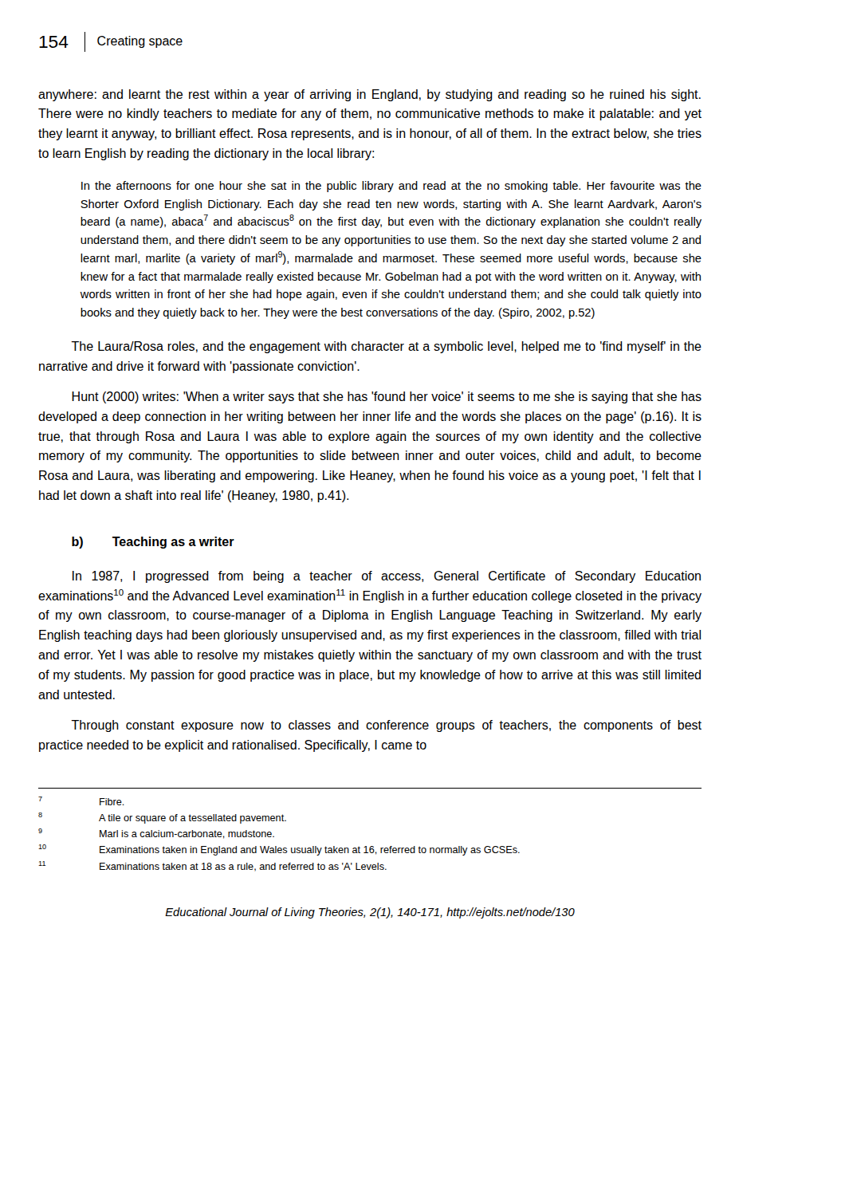154
Creating space
anywhere: and learnt the rest within a year of arriving in England, by studying and reading so he ruined his sight. There were no kindly teachers to mediate for any of them, no communicative methods to make it palatable: and yet they learnt it anyway, to brilliant effect. Rosa represents, and is in honour, of all of them. In the extract below, she tries to learn English by reading the dictionary in the local library:
In the afternoons for one hour she sat in the public library and read at the no smoking table. Her favourite was the Shorter Oxford English Dictionary. Each day she read ten new words, starting with A. She learnt Aardvark, Aaron's beard (a name), abaca7 and abaciscus8 on the first day, but even with the dictionary explanation she couldn't really understand them, and there didn't seem to be any opportunities to use them. So the next day she started volume 2 and learnt marl, marlite (a variety of marl9), marmalade and marmoset. These seemed more useful words, because she knew for a fact that marmalade really existed because Mr. Gobelman had a pot with the word written on it. Anyway, with words written in front of her she had hope again, even if she couldn't understand them; and she could talk quietly into books and they quietly back to her. They were the best conversations of the day. (Spiro, 2002, p.52)
The Laura/Rosa roles, and the engagement with character at a symbolic level, helped me to 'find myself' in the narrative and drive it forward with 'passionate conviction'.
Hunt (2000) writes: 'When a writer says that she has 'found her voice' it seems to me she is saying that she has developed a deep connection in her writing between her inner life and the words she places on the page' (p.16). It is true, that through Rosa and Laura I was able to explore again the sources of my own identity and the collective memory of my community. The opportunities to slide between inner and outer voices, child and adult, to become Rosa and Laura, was liberating and empowering. Like Heaney, when he found his voice as a young poet, 'I felt that I had let down a shaft into real life' (Heaney, 1980, p.41).
b) Teaching as a writer
In 1987, I progressed from being a teacher of access, General Certificate of Secondary Education examinations10 and the Advanced Level examination11 in English in a further education college closeted in the privacy of my own classroom, to course-manager of a Diploma in English Language Teaching in Switzerland. My early English teaching days had been gloriously unsupervised and, as my first experiences in the classroom, filled with trial and error. Yet I was able to resolve my mistakes quietly within the sanctuary of my own classroom and with the trust of my students. My passion for good practice was in place, but my knowledge of how to arrive at this was still limited and untested.
Through constant exposure now to classes and conference groups of teachers, the components of best practice needed to be explicit and rationalised. Specifically, I came to
| 7 | Fibre. |
| 8 | A tile or square of a tessellated pavement. |
| 9 | Marl is a calcium-carbonate, mudstone. |
| 10 | Examinations taken in England and Wales usually taken at 16, referred to normally as GCSEs. |
| 11 | Examinations taken at 18 as a rule, and referred to as 'A' Levels. |
Educational Journal of Living Theories, 2(1), 140-171, http://ejolts.net/node/130